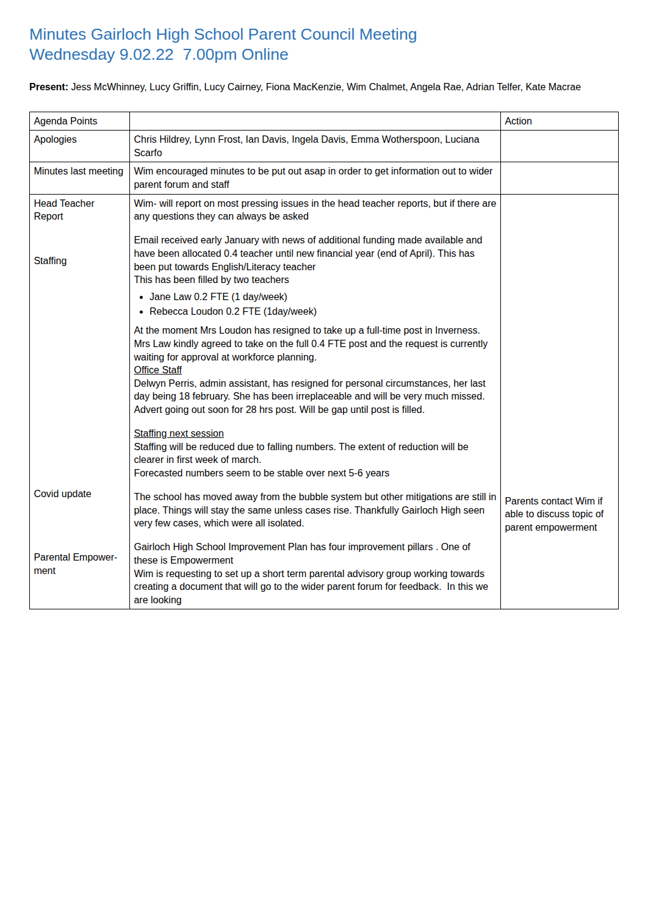Minutes Gairloch High School Parent Council Meeting Wednesday 9.02.22 7.00pm Online
Present: Jess McWhinney, Lucy Griffin, Lucy Cairney, Fiona MacKenzie, Wim Chalmet, Angela Rae, Adrian Telfer, Kate Macrae
| Agenda Points | | Action |
| Apologies | Chris Hildrey, Lynn Frost, Ian Davis, Ingela Davis, Emma Wotherspoon, Luciana Scarfo | |
| Minutes last meeting | Wim encouraged minutes to be put out asap in order to get information out to wider parent forum and staff | |
| Head Teacher Report Staffing Covid update Parental Empower-ment | Wim- will report on most pressing issues in the head teacher reports, but if there are any questions they can always be asked Email received early January with news of additional funding made available and have been allocated 0.4 teacher until new financial year (end of April). This has been put towards English/Literacy teacher This has been filled by two teachers Jane Law 0.2 FTE (1 day/week) Rebecca Loudon 0.2 FTE (1day/week) At the moment Mrs Loudon has resigned to take up a full-time post in Inverness. Mrs Law kindly agreed to take on the full 0.4 FTE post and the request is currently waiting for approval at workforce planning. Office Staff Delwyn Perris, admin assistant, has resigned for personal circumstances, her last day being 18 february. She has been irreplaceable and will be very much missed. Advert going out soon for 28 hrs post. Will be gap until post is filled. Staffing next session Staffing will be reduced due to falling numbers. The extent of reduction will be clearer in first week of march. Forecasted numbers seem to be stable over next 5-6 years The school has moved away from the bubble system but other mitigations are still in place. Things will stay the same unless cases rise. Thankfully Gairloch High seen very few cases, which were all isolated. Gairloch High School Improvement Plan has four improvement pillars . One of these is Empowerment Wim is requesting to set up a short term parental advisory group working towards creating a document that will go to the wider parent forum for feedback. In this we are looking | Parents contact Wim if able to discuss topic of parent empowerment |